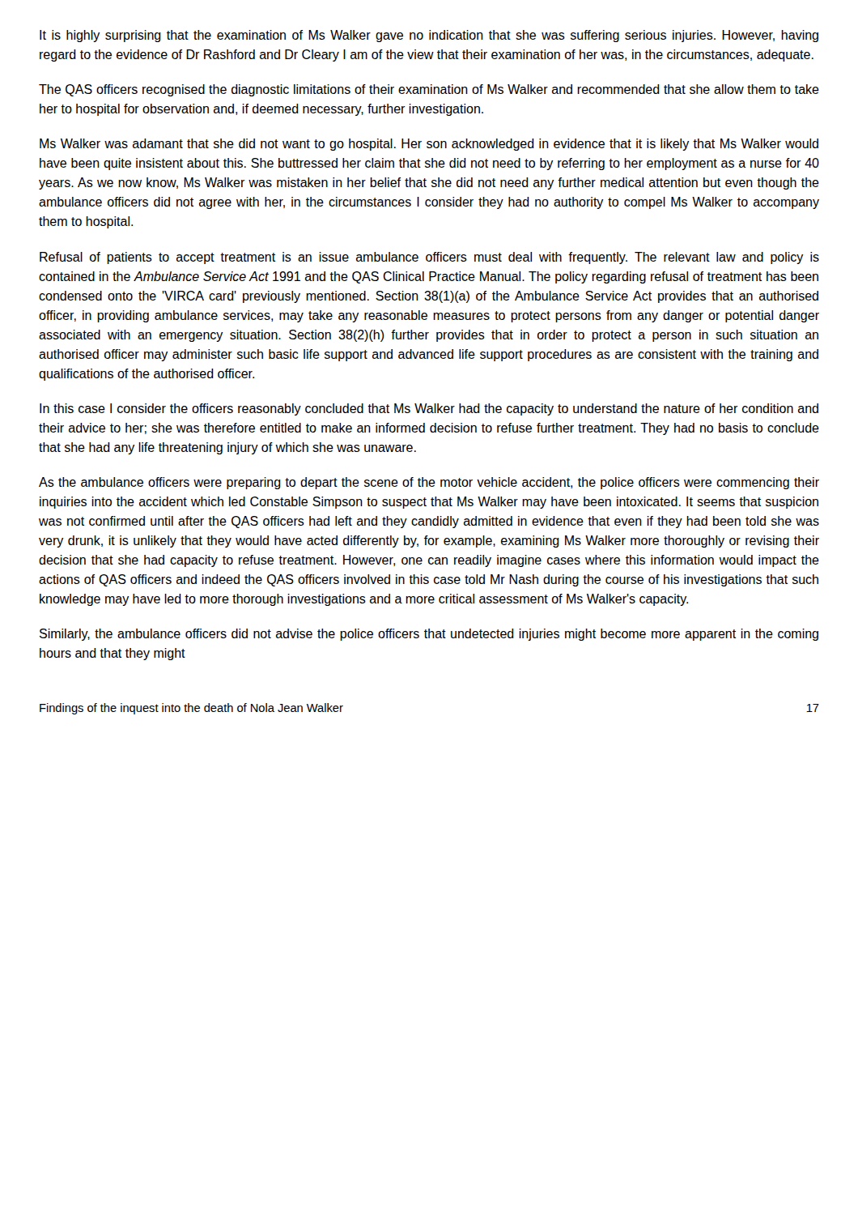It is highly surprising that the examination of Ms Walker gave no indication that she was suffering serious injuries. However, having regard to the evidence of Dr Rashford and Dr Cleary I am of the view that their examination of her was, in the circumstances, adequate.
The QAS officers recognised the diagnostic limitations of their examination of Ms Walker and recommended that she allow them to take her to hospital for observation and, if deemed necessary, further investigation.
Ms Walker was adamant that she did not want to go hospital. Her son acknowledged in evidence that it is likely that Ms Walker would have been quite insistent about this. She buttressed her claim that she did not need to by referring to her employment as a nurse for 40 years. As we now know, Ms Walker was mistaken in her belief that she did not need any further medical attention but even though the ambulance officers did not agree with her, in the circumstances I consider they had no authority to compel Ms Walker to accompany them to hospital.
Refusal of patients to accept treatment is an issue ambulance officers must deal with frequently. The relevant law and policy is contained in the Ambulance Service Act 1991 and the QAS Clinical Practice Manual. The policy regarding refusal of treatment has been condensed onto the 'VIRCA card' previously mentioned. Section 38(1)(a) of the Ambulance Service Act provides that an authorised officer, in providing ambulance services, may take any reasonable measures to protect persons from any danger or potential danger associated with an emergency situation. Section 38(2)(h) further provides that in order to protect a person in such situation an authorised officer may administer such basic life support and advanced life support procedures as are consistent with the training and qualifications of the authorised officer.
In this case I consider the officers reasonably concluded that Ms Walker had the capacity to understand the nature of her condition and their advice to her; she was therefore entitled to make an informed decision to refuse further treatment. They had no basis to conclude that she had any life threatening injury of which she was unaware.
As the ambulance officers were preparing to depart the scene of the motor vehicle accident, the police officers were commencing their inquiries into the accident which led Constable Simpson to suspect that Ms Walker may have been intoxicated. It seems that suspicion was not confirmed until after the QAS officers had left and they candidly admitted in evidence that even if they had been told she was very drunk, it is unlikely that they would have acted differently by, for example, examining Ms Walker more thoroughly or revising their decision that she had capacity to refuse treatment. However, one can readily imagine cases where this information would impact the actions of QAS officers and indeed the QAS officers involved in this case told Mr Nash during the course of his investigations that such knowledge may have led to more thorough investigations and a more critical assessment of Ms Walker's capacity.
Similarly, the ambulance officers did not advise the police officers that undetected injuries might become more apparent in the coming hours and that they might
Findings of the inquest into the death of Nola Jean Walker 17